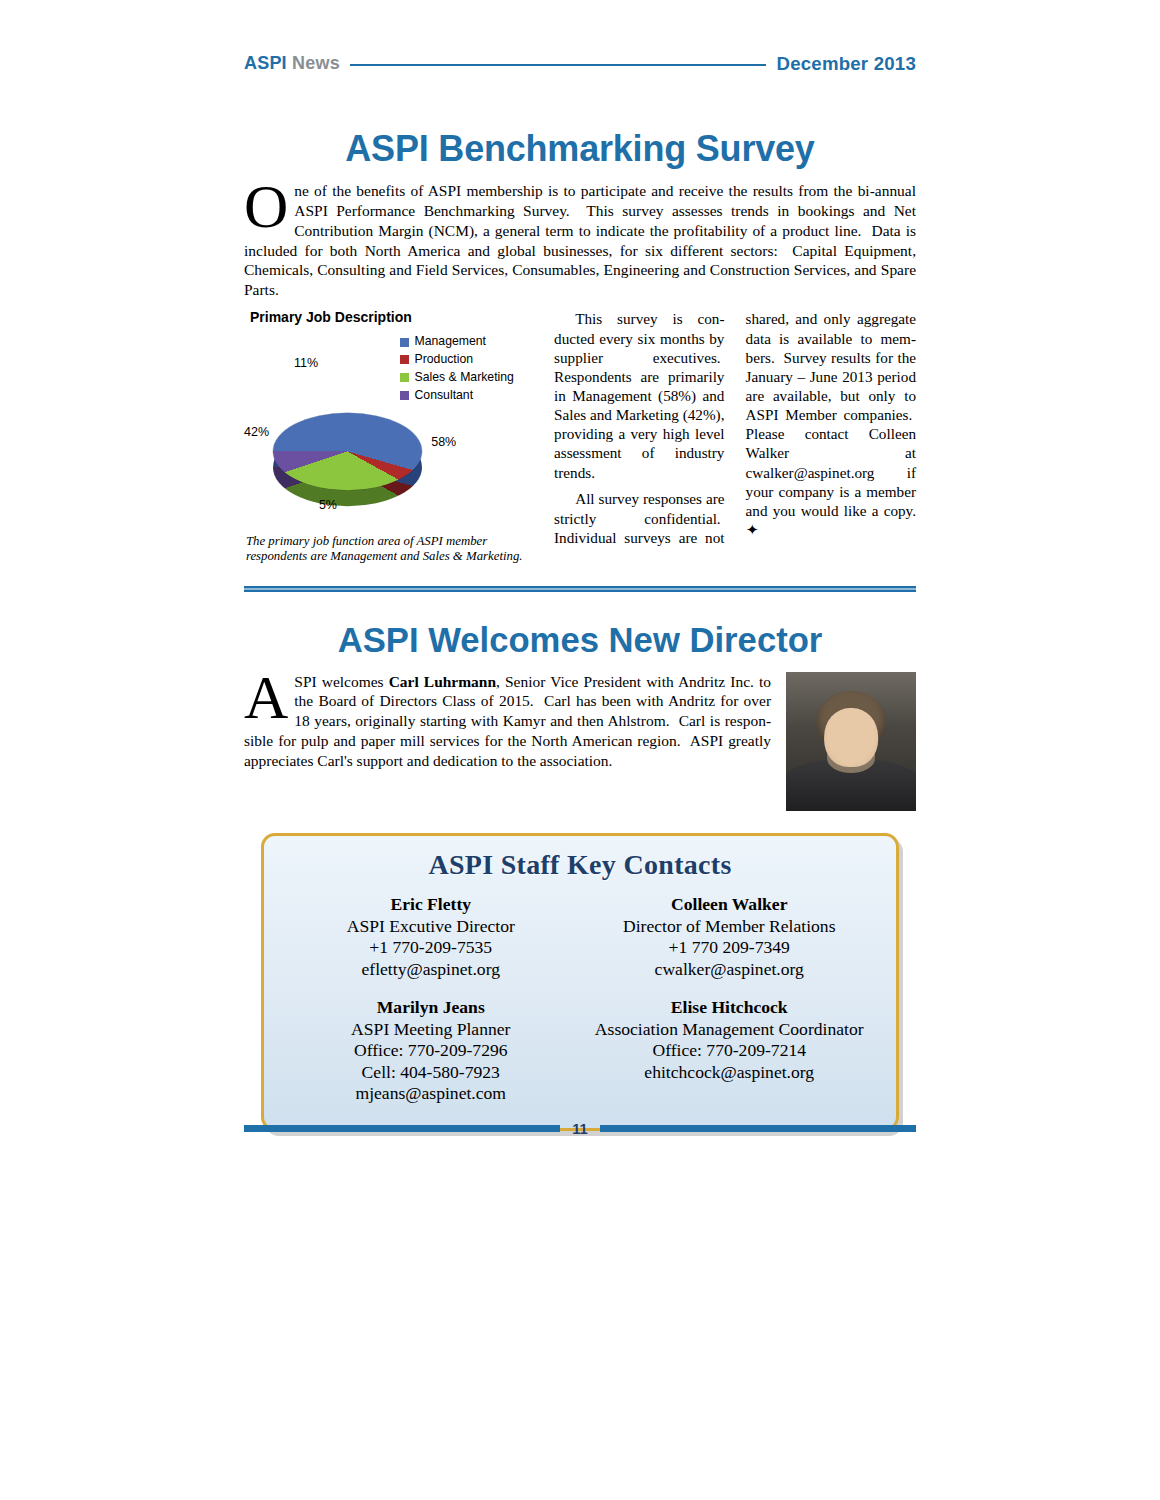ASPI News
December 2013
ASPI Benchmarking Survey
One of the benefits of ASPI membership is to participate and receive the results from the bi-annual ASPI Performance Benchmarking Survey. This survey assesses trends in bookings and Net Contribution Margin (NCM), a general term to indicate the profitability of a product line. Data is included for both North America and global businesses, for six different sectors: Capital Equipment, Chemicals, Consulting and Field Services, Consumables, Engineering and Construction Services, and Spare Parts.
Primary Job Description
Management
Production
Sales & Marketing
Consultant
11% 58% 42% 5%
The primary job function area of ASPI member respondents are Management and Sales & Marketing.
This survey is conducted every six months by supplier executives. Respondents are primarily in Management (58%) and Sales and Marketing (42%), providing a very high level assessment of industry trends.
All survey responses are strictly confidential. Individual surveys are not shared, and only aggregate data is available to members. Survey results for the January – June 2013 period are available, but only to ASPI Member companies. Please contact Colleen Walker at cwalker@aspinet.org if your company is a member and you would like a copy. ✦
ASPI Welcomes New Director
ASPI welcomes Carl Luhrmann, Senior Vice President with Andritz Inc. to the Board of Directors Class of 2015. Carl has been with Andritz for over 18 years, originally starting with Kamyr and then Ahlstrom. Carl is responsible for pulp and paper mill services for the North American region. ASPI greatly appreciates Carl's support and dedication to the association.
Carl Luhrmann
ASPI Staff Key Contacts
| Eric Fletty ASPI Excutive Director +1 770-209-7535 efletty@aspinet.org | Colleen Walker Director of Member Relations +1 770 209-7349 cwalker@aspinet.org |
| Marilyn Jeans ASPI Meeting Planner Office: 770-209-7296 Cell: 404-580-7923 mjeans@aspinet.com | Elise Hitchcock Association Management Coordinator Office: 770-209-7214 ehitchcock@aspinet.org |
11